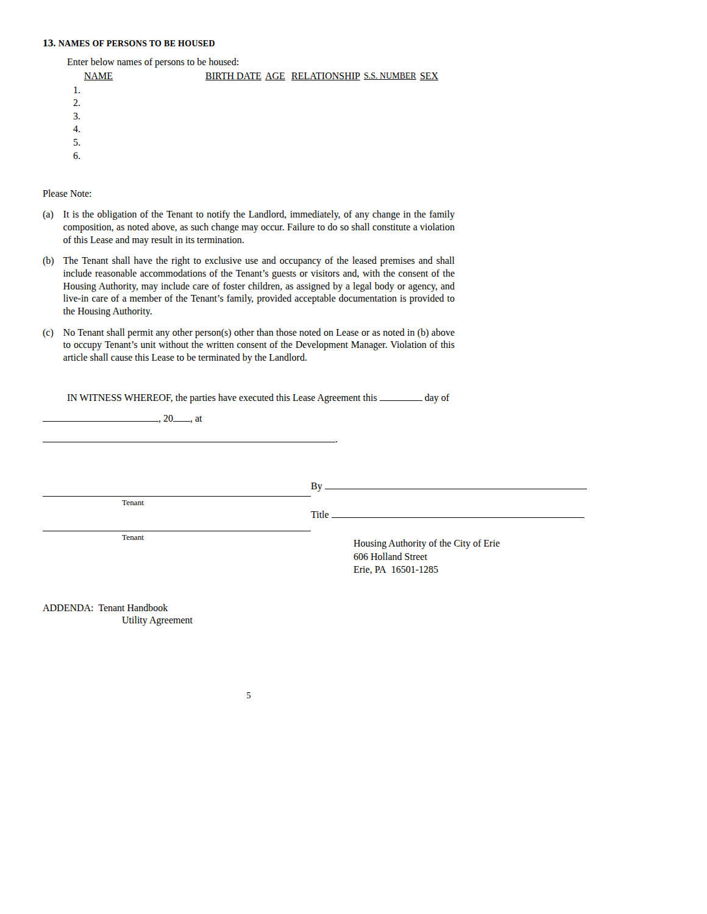13. NAMES OF PERSONS TO BE HOUSED
Enter below names of persons to be housed:
| | NAME | BIRTH DATE | AGE | RELATIONSHIP | S.S. NUMBER | SEX |
| --- | --- | --- | --- | --- | --- | --- |
| 1. | | | | | | |
| 2. | | | | | | |
| 3. | | | | | | |
| 4. | | | | | | |
| 5. | | | | | | |
| 6. | | | | | | |
Please Note:
(a) It is the obligation of the Tenant to notify the Landlord, immediately, of any change in the family composition, as noted above, as such change may occur. Failure to do so shall constitute a violation of this Lease and may result in its termination.
(b) The Tenant shall have the right to exclusive use and occupancy of the leased premises and shall include reasonable accommodations of the Tenant’s guests or visitors and, with the consent of the Housing Authority, may include care of foster children, as assigned by a legal body or agency, and live-in care of a member of the Tenant’s family, provided acceptable documentation is provided to the Housing Authority.
(c) No Tenant shall permit any other person(s) other than those noted on Lease or as noted in (b) above to occupy Tenant’s unit without the written consent of the Development Manager. Violation of this article shall cause this Lease to be terminated by the Landlord.
IN WITNESS WHEREOF, the parties have executed this Lease Agreement this day of
, 20 , at .
| Tenant Tenant | By Title Housing Authority of the City of Erie 606 Holland Street Erie, PA 16501-1285 |
ADDENDA: Tenant Handbook
Utility Agreement
5